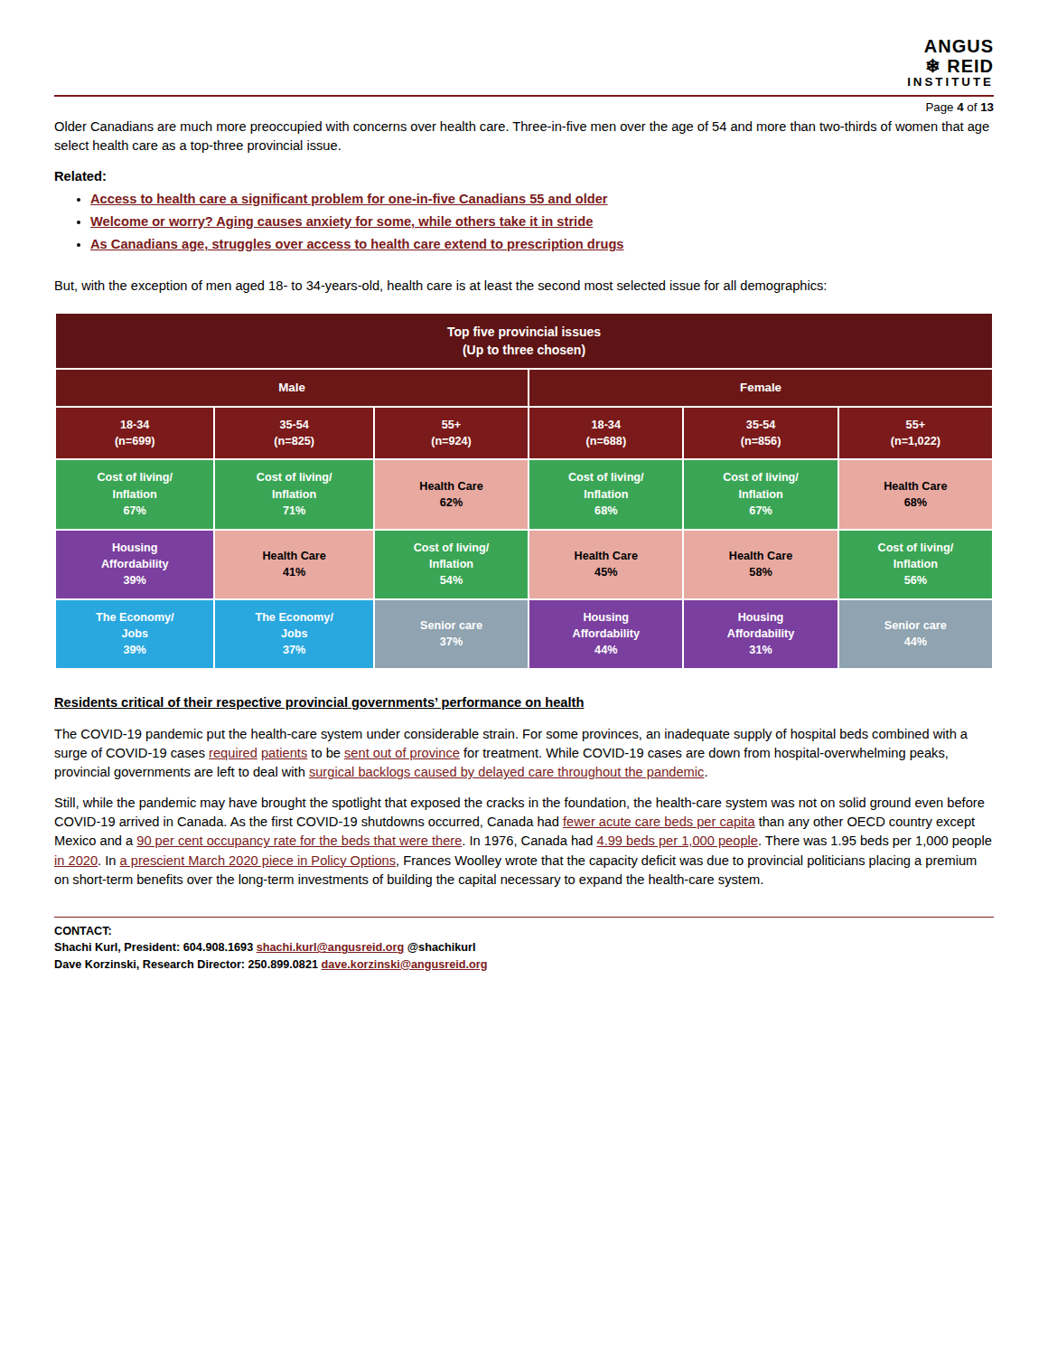ANGUS
❄ REID
INSTITUTE
Page 4 of 13
Older Canadians are much more preoccupied with concerns over health care. Three-in-five men over the age of 54 and more than two-thirds of women that age select health care as a top-three provincial issue.
Related:
Access to health care a significant problem for one-in-five Canadians 55 and older
Welcome or worry? Aging causes anxiety for some, while others take it in stride
As Canadians age, struggles over access to health care extend to prescription drugs
But, with the exception of men aged 18- to 34-years-old, health care is at least the second most selected issue for all demographics:
| Top five provincial issues (Up to three chosen) |
| Male | Female |
| 18-34 (n=699) | 35-54 (n=825) | 55+ (n=924) | 18-34 (n=688) | 35-54 (n=856) | 55+ (n=1,022) |
| Cost of living/ Inflation 67% | Cost of living/ Inflation 71% | Health Care 62% | Cost of living/ Inflation 68% | Cost of living/ Inflation 67% | Health Care 68% |
| Housing Affordability 39% | Health Care 41% | Cost of living/ Inflation 54% | Health Care 45% | Health Care 58% | Cost of living/ Inflation 56% |
| The Economy/ Jobs 39% | The Economy/ Jobs 37% | Senior care 37% | Housing Affordability 44% | Housing Affordability 31% | Senior care 44% |
Residents critical of their respective provincial governments’ performance on health
The COVID-19 pandemic put the health-care system under considerable strain. For some provinces, an inadequate supply of hospital beds combined with a surge of COVID-19 cases required patients to be sent out of province for treatment. While COVID-19 cases are down from hospital-overwhelming peaks, provincial governments are left to deal with surgical backlogs caused by delayed care throughout the pandemic.
Still, while the pandemic may have brought the spotlight that exposed the cracks in the foundation, the health-care system was not on solid ground even before COVID-19 arrived in Canada. As the first COVID-19 shutdowns occurred, Canada had fewer acute care beds per capita than any other OECD country except Mexico and a 90 per cent occupancy rate for the beds that were there. In 1976, Canada had 4.99 beds per 1,000 people. There was 1.95 beds per 1,000 people in 2020. In a prescient March 2020 piece in Policy Options, Frances Woolley wrote that the capacity deficit was due to provincial politicians placing a premium on short-term benefits over the long-term investments of building the capital necessary to expand the health-care system.
CONTACT:
Shachi Kurl, President: 604.908.1693 shachi.kurl@angusreid.org @shachikurl
Dave Korzinski, Research Director: 250.899.0821 dave.korzinski@angusreid.org